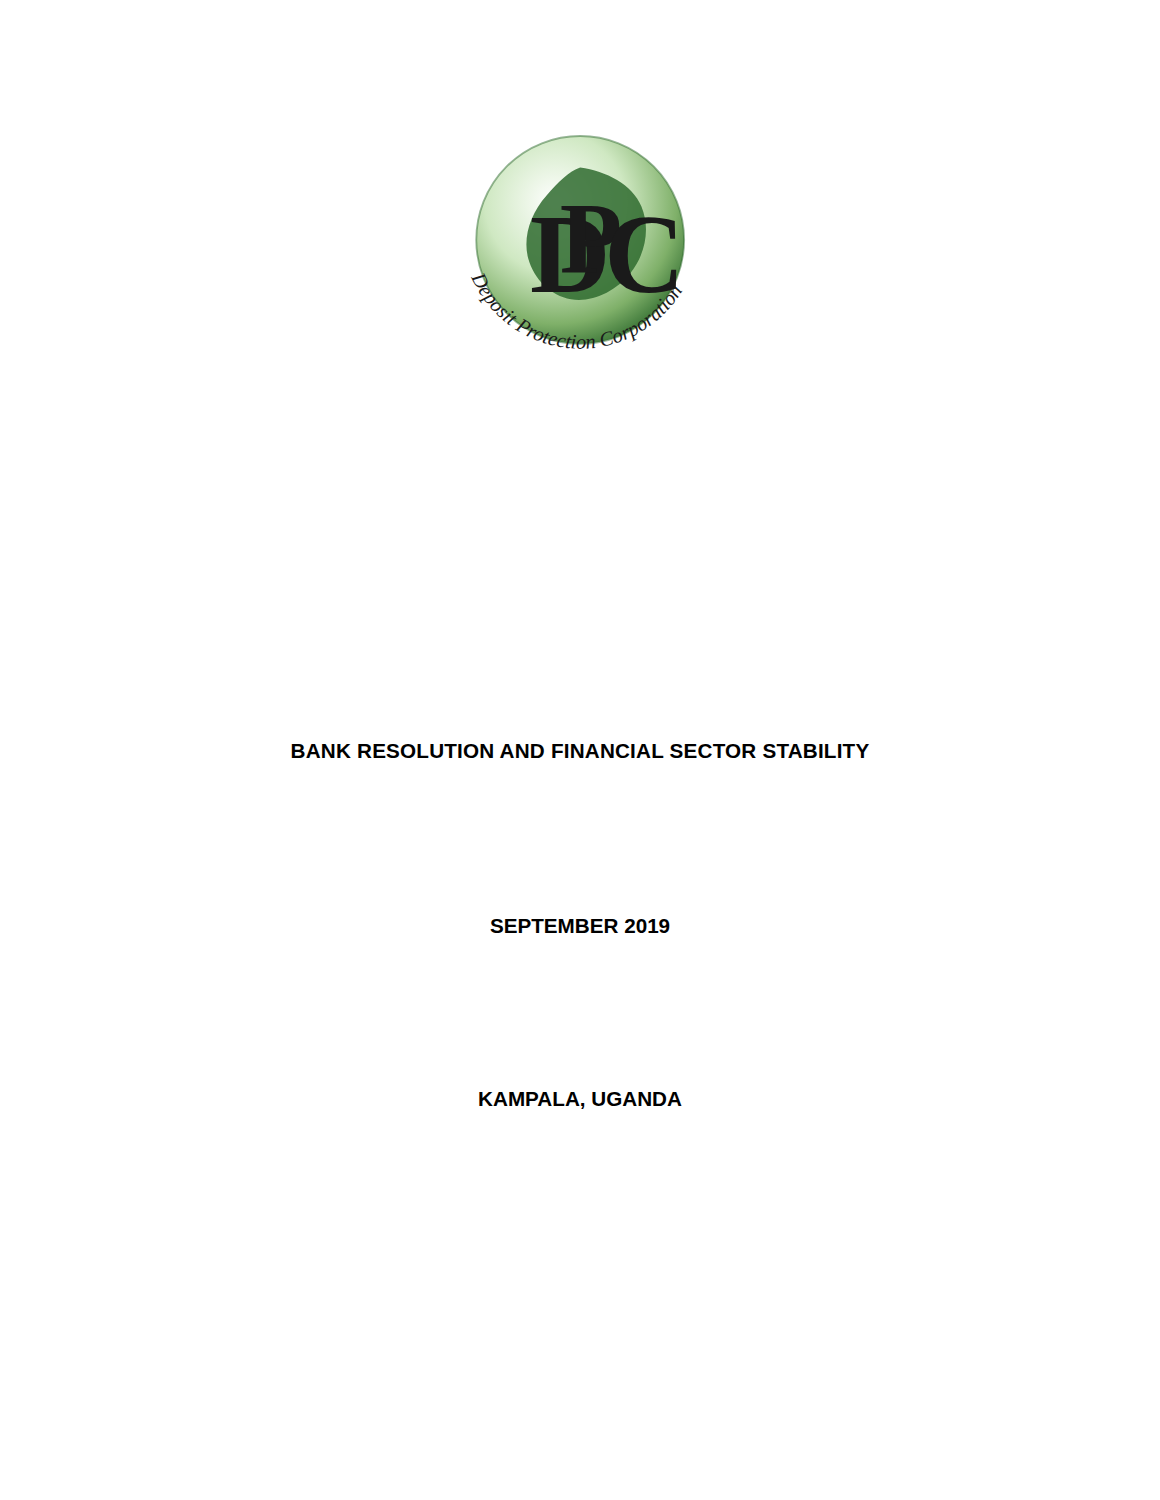D P C Deposit Protection Corporation
BANK RESOLUTION AND FINANCIAL SECTOR STABILITY
SEPTEMBER 2019
KAMPALA, UGANDA